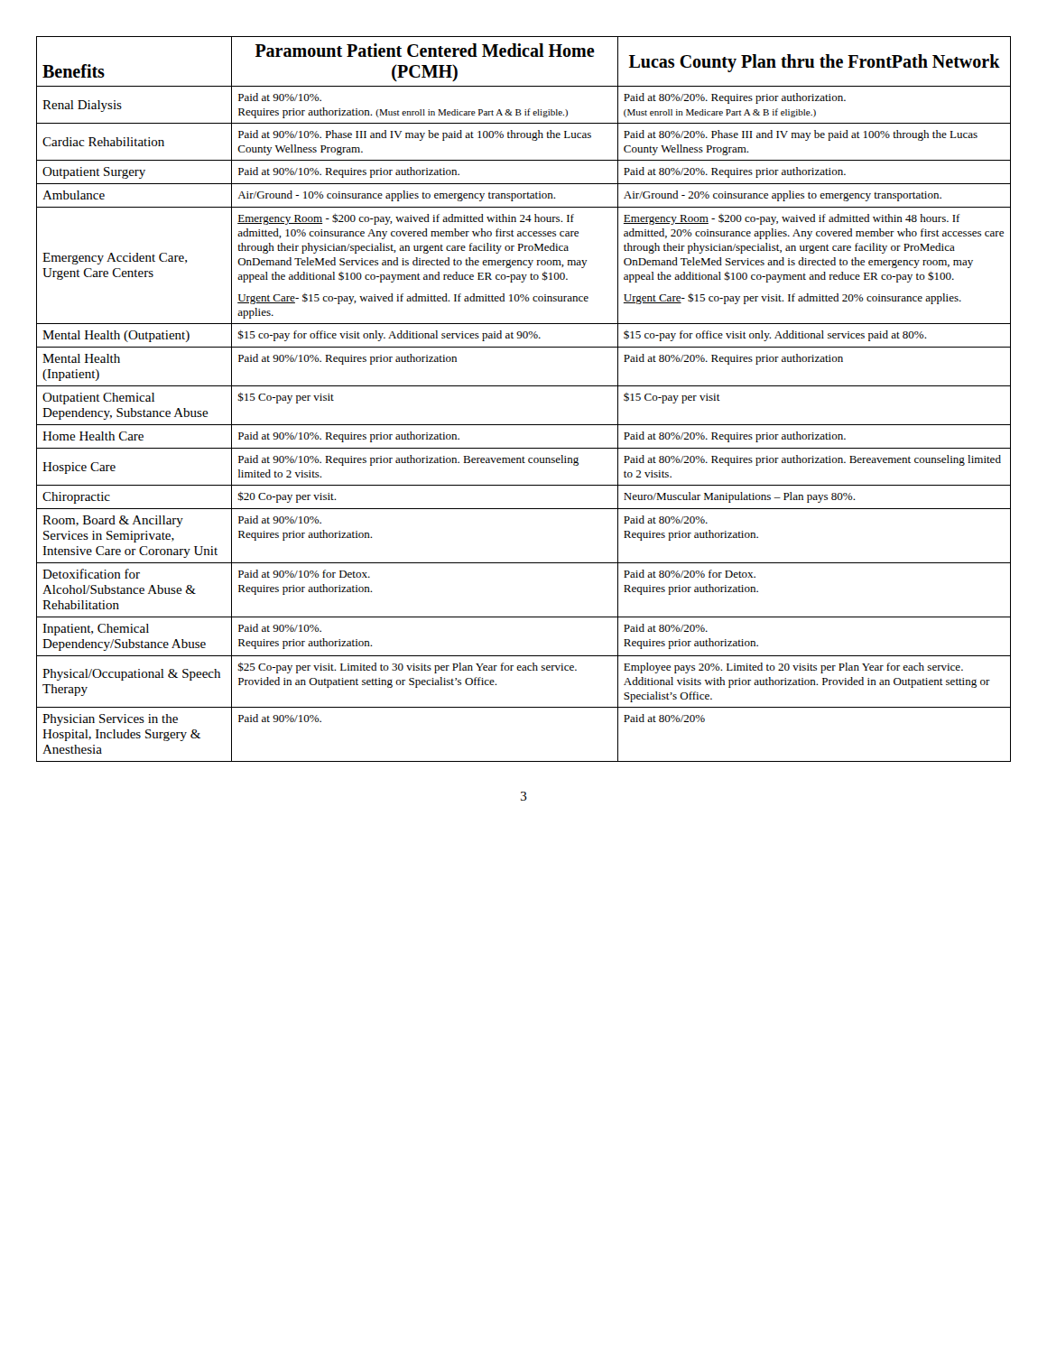| Benefits | Paramount Patient Centered Medical Home (PCMH) | Lucas County Plan thru the FrontPath Network |
| --- | --- | --- |
| Renal Dialysis | Paid at 90%/10%. Requires prior authorization. (Must enroll in Medicare Part A & B if eligible.) | Paid at 80%/20%. Requires prior authorization. (Must enroll in Medicare Part A & B if eligible.) |
| Cardiac Rehabilitation | Paid at 90%/10%. Phase III and IV may be paid at 100% through the Lucas County Wellness Program. | Paid at 80%/20%. Phase III and IV may be paid at 100% through the Lucas County Wellness Program. |
| Outpatient Surgery | Paid at 90%/10%. Requires prior authorization. | Paid at 80%/20%. Requires prior authorization. |
| Ambulance | Air/Ground - 10% coinsurance applies to emergency transportation. | Air/Ground - 20% coinsurance applies to emergency transportation. |
| Emergency Accident Care, Urgent Care Centers | Emergency Room - $200 co-pay, waived if admitted within 24 hours. If admitted, 10% coinsurance Any covered member who first accesses care through their physician/specialist, an urgent care facility or ProMedica OnDemand TeleMed Services and is directed to the emergency room, may appeal the additional $100 co-payment and reduce ER co-pay to $100. Urgent Care - $15 co-pay, waived if admitted. If admitted 10% coinsurance applies. | Emergency Room - $200 co-pay, waived if admitted within 48 hours. If admitted, 20% coinsurance applies. Any covered member who first accesses care through their physician/specialist, an urgent care facility or ProMedica OnDemand TeleMed Services and is directed to the emergency room, may appeal the additional $100 co-payment and reduce ER co-pay to $100. Urgent Care - $15 co-pay per visit. If admitted 20% coinsurance applies. |
| Mental Health (Outpatient) | $15 co-pay for office visit only. Additional services paid at 90%. | $15 co-pay for office visit only. Additional services paid at 80%. |
| Mental Health (Inpatient) | Paid at 90%/10%. Requires prior authorization | Paid at 80%/20%. Requires prior authorization |
| Outpatient Chemical Dependency, Substance Abuse | $15 Co-pay per visit | $15 Co-pay per visit |
| Home Health Care | Paid at 90%/10%. Requires prior authorization. | Paid at 80%/20%. Requires prior authorization. |
| Hospice Care | Paid at 90%/10%. Requires prior authorization. Bereavement counseling limited to 2 visits. | Paid at 80%/20%. Requires prior authorization. Bereavement counseling limited to 2 visits. |
| Chiropractic | $20 Co-pay per visit. | Neuro/Muscular Manipulations – Plan pays 80%. |
| Room, Board & Ancillary Services in Semiprivate, Intensive Care or Coronary Unit | Paid at 90%/10%. Requires prior authorization. | Paid at 80%/20%. Requires prior authorization. |
| Detoxification for Alcohol/Substance Abuse & Rehabilitation | Paid at 90%/10% for Detox. Requires prior authorization. | Paid at 80%/20% for Detox. Requires prior authorization. |
| Inpatient, Chemical Dependency/Substance Abuse | Paid at 90%/10%. Requires prior authorization. | Paid at 80%/20%. Requires prior authorization. |
| Physical/Occupational & Speech Therapy | $25 Co-pay per visit. Limited to 30 visits per Plan Year for each service. Provided in an Outpatient setting or Specialist’s Office. | Employee pays 20%. Limited to 20 visits per Plan Year for each service. Additional visits with prior authorization. Provided in an Outpatient setting or Specialist’s Office. |
| Physician Services in the Hospital, Includes Surgery & Anesthesia | Paid at 90%/10%. | Paid at 80%/20% |
3